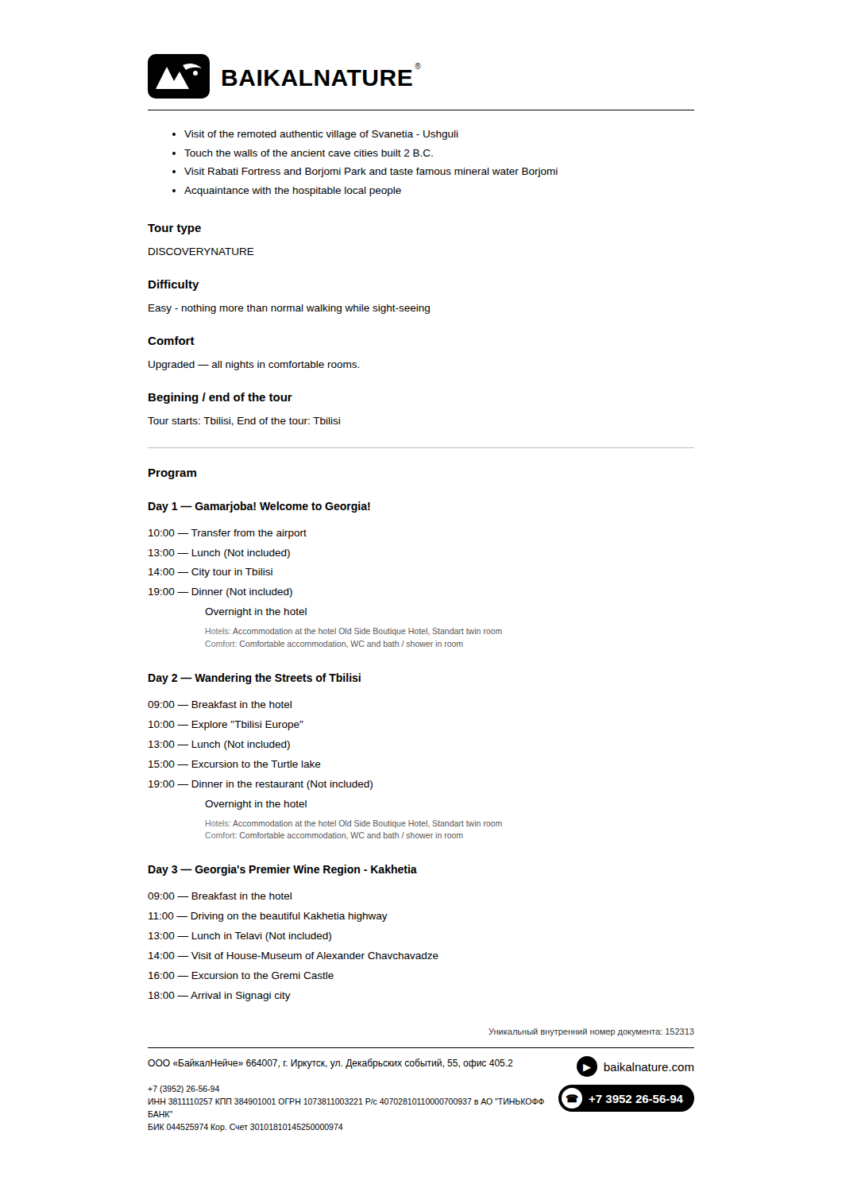BAIKALNATURE®
Visit of the remoted authentic village of Svanetia - Ushguli
Touch the walls of the ancient cave cities built 2 B.C.
Visit Rabati Fortress and Borjomi Park and taste famous mineral water Borjomi
Acquaintance with the hospitable local people
Tour type
DISCOVERYNATURE
Difficulty
Easy - nothing more than normal walking while sight-seeing
Comfort
Upgraded — all nights in comfortable rooms.
Begining / end of the tour
Tour starts: Tbilisi, End of the tour: Tbilisi
Program
Day 1 — Gamarjoba! Welcome to Georgia!
10:00 — Transfer from the airport
13:00 — Lunch (Not included)
14:00 — City tour in Tbilisi
19:00 — Dinner (Not included)
Overnight in the hotel
Hotels: Accommodation at the hotel Old Side Boutique Hotel, Standart twin room
Comfort: Comfortable accommodation, WC and bath / shower in room
Day 2 — Wandering the Streets of Tbilisi
09:00 — Breakfast in the hotel
10:00 — Explore "Tbilisi Europe"
13:00 — Lunch (Not included)
15:00 — Excursion to the Turtle lake
19:00 — Dinner in the restaurant (Not included)
Overnight in the hotel
Hotels: Accommodation at the hotel Old Side Boutique Hotel, Standart twin room
Comfort: Comfortable accommodation, WC and bath / shower in room
Day 3 — Georgia's Premier Wine Region - Kakhetia
09:00 — Breakfast in the hotel
11:00 — Driving on the beautiful Kakhetia highway
13:00 — Lunch in Telavi (Not included)
14:00 — Visit of House-Museum of Alexander Chavchavadze
16:00 — Excursion to the Gremi Castle
18:00 — Arrival in Signagi city
Уникальный внутренний номер документа: 152313
ООО «БайкалНейче» 664007, г. Иркутск, ул. Декабрьских событий, 55, офис 405.2
+7 (3952) 26-56-94
ИНН 3811110257 КПП 384901001 ОГРН 1073811003221 Р/с 40702810110000700937 в АО "ТИНЬКОФФ БАНК"
БИК 044525974 Кор. Счет 30101810145250000974
▶ baikalnature.com
☎ +7 3952 26-56-94